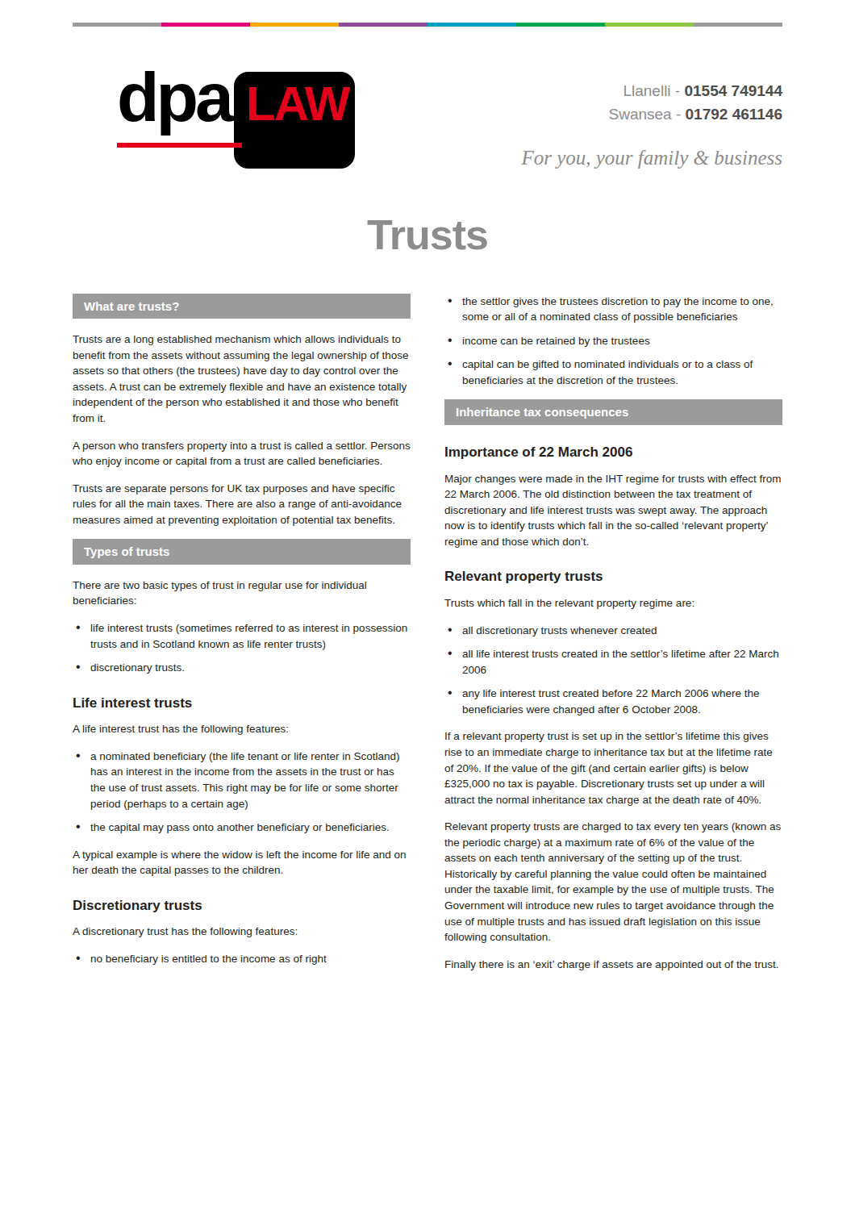dpa
LAW
Llanelli - 01554 749144
Swansea - 01792 461146
For you, your family & business
Trusts
What are trusts?
Trusts are a long established mechanism which allows individuals to benefit from the assets without assuming the legal ownership of those assets so that others (the trustees) have day to day control over the assets. A trust can be extremely flexible and have an existence totally independent of the person who established it and those who benefit from it.
A person who transfers property into a trust is called a settlor. Persons who enjoy income or capital from a trust are called beneficiaries.
Trusts are separate persons for UK tax purposes and have specific rules for all the main taxes. There are also a range of anti-avoidance measures aimed at preventing exploitation of potential tax benefits.
Types of trusts
There are two basic types of trust in regular use for individual beneficiaries:
life interest trusts (sometimes referred to as interest in possession trusts and in Scotland known as life renter trusts)
discretionary trusts.
Life interest trusts
A life interest trust has the following features:
a nominated beneficiary (the life tenant or life renter in Scotland) has an interest in the income from the assets in the trust or has the use of trust assets. This right may be for life or some shorter period (perhaps to a certain age)
the capital may pass onto another beneficiary or beneficiaries.
A typical example is where the widow is left the income for life and on her death the capital passes to the children.
Discretionary trusts
A discretionary trust has the following features:
no beneficiary is entitled to the income as of right
the settlor gives the trustees discretion to pay the income to one, some or all of a nominated class of possible beneficiaries
income can be retained by the trustees
capital can be gifted to nominated individuals or to a class of beneficiaries at the discretion of the trustees.
Inheritance tax consequences
Importance of 22 March 2006
Major changes were made in the IHT regime for trusts with effect from 22 March 2006. The old distinction between the tax treatment of discretionary and life interest trusts was swept away. The approach now is to identify trusts which fall in the so-called ‘relevant property’ regime and those which don’t.
Relevant property trusts
Trusts which fall in the relevant property regime are:
all discretionary trusts whenever created
all life interest trusts created in the settlor’s lifetime after 22 March 2006
any life interest trust created before 22 March 2006 where the beneficiaries were changed after 6 October 2008.
If a relevant property trust is set up in the settlor’s lifetime this gives rise to an immediate charge to inheritance tax but at the lifetime rate of 20%. If the value of the gift (and certain earlier gifts) is below £325,000 no tax is payable. Discretionary trusts set up under a will attract the normal inheritance tax charge at the death rate of 40%.
Relevant property trusts are charged to tax every ten years (known as the periodic charge) at a maximum rate of 6% of the value of the assets on each tenth anniversary of the setting up of the trust. Historically by careful planning the value could often be maintained under the taxable limit, for example by the use of multiple trusts. The Government will introduce new rules to target avoidance through the use of multiple trusts and has issued draft legislation on this issue following consultation.
Finally there is an ‘exit’ charge if assets are appointed out of the trust.